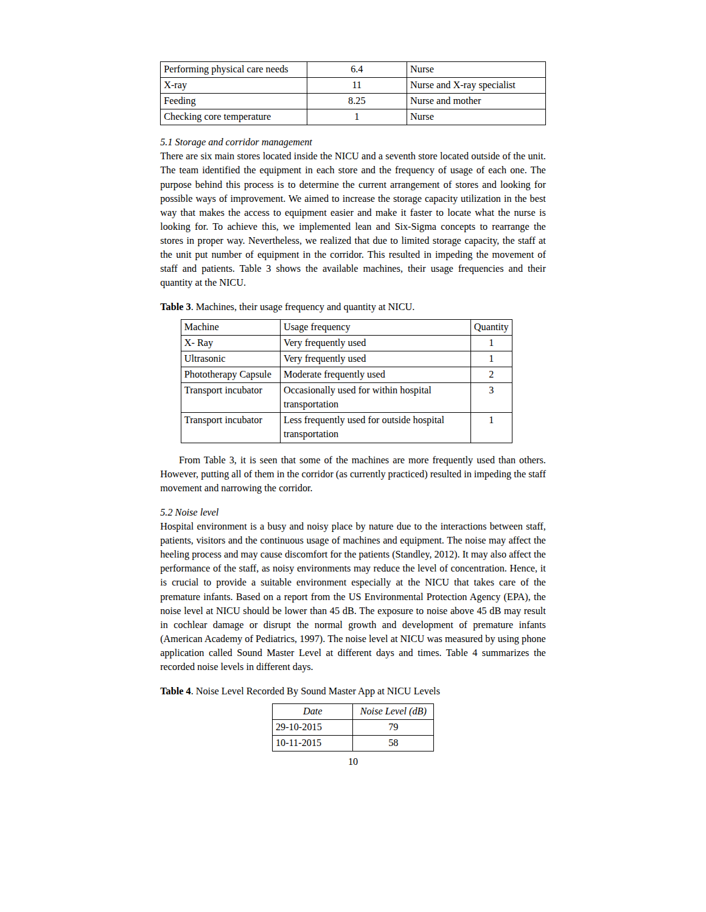| Performing physical care needs | 6.4 | Nurse |
| X-ray | 11 | Nurse and X-ray specialist |
| Feeding | 8.25 | Nurse and mother |
| Checking core temperature | 1 | Nurse |
5.1 Storage and corridor management
There are six main stores located inside the NICU and a seventh store located outside of the unit. The team identified the equipment in each store and the frequency of usage of each one. The purpose behind this process is to determine the current arrangement of stores and looking for possible ways of improvement. We aimed to increase the storage capacity utilization in the best way that makes the access to equipment easier and make it faster to locate what the nurse is looking for. To achieve this, we implemented lean and Six-Sigma concepts to rearrange the stores in proper way. Nevertheless, we realized that due to limited storage capacity, the staff at the unit put number of equipment in the corridor. This resulted in impeding the movement of staff and patients. Table 3 shows the available machines, their usage frequencies and their quantity at the NICU.
Table 3. Machines, their usage frequency and quantity at NICU.
| Machine | Usage frequency | Quantity |
| X- Ray | Very frequently used | 1 |
| Ultrasonic | Very frequently used | 1 |
| Phototherapy Capsule | Moderate frequently used | 2 |
| Transport incubator | Occasionally used for within hospital transportation | 3 |
| Transport incubator | Less frequently used for outside hospital transportation | 1 |
From Table 3, it is seen that some of the machines are more frequently used than others. However, putting all of them in the corridor (as currently practiced) resulted in impeding the staff movement and narrowing the corridor.
5.2 Noise level
Hospital environment is a busy and noisy place by nature due to the interactions between staff, patients, visitors and the continuous usage of machines and equipment. The noise may affect the heeling process and may cause discomfort for the patients (Standley, 2012). It may also affect the performance of the staff, as noisy environments may reduce the level of concentration. Hence, it is crucial to provide a suitable environment especially at the NICU that takes care of the premature infants. Based on a report from the US Environmental Protection Agency (EPA), the noise level at NICU should be lower than 45 dB. The exposure to noise above 45 dB may result in cochlear damage or disrupt the normal growth and development of premature infants (American Academy of Pediatrics, 1997). The noise level at NICU was measured by using phone application called Sound Master Level at different days and times. Table 4 summarizes the recorded noise levels in different days.
Table 4. Noise Level Recorded By Sound Master App at NICU Levels
| Date | Noise Level (dB) |
| 29-10-2015 | 79 |
| 10-11-2015 | 58 |
10